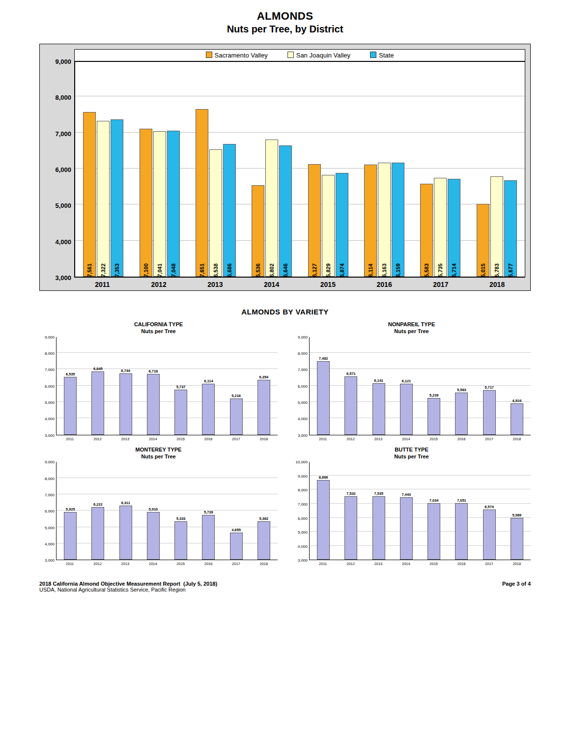ALMONDS
Nuts per Tree, by District
Sacramento Valley San Joaquin Valley State
9,000
8,000
7,000
6,000
5,000
4,000
3,000
7,561
7,322
7,353
7,100
7,041
7,048
7,651
6,538
6,686
5,536
6,802
6,646
6,127
5,829
5,874
6,114
6,163
6,159
5,583
5,735
5,714
5,015
5,783
5,677
2011
2012
2013
2014
2015
2016
2017
2018
ALMONDS BY VARIETY
CALIFORNIA TYPE
Nuts per Tree
9,000
8,000
7,000
6,000
5,000
4,000
3,000
6,535
6,845
6,744
6,718
5,737
6,114
5,216
6,354
2011
2012
2013
2014
2015
2016
2017
2018
NONPAREIL TYPE
Nuts per Tree
9,000
8,000
7,000
6,000
5,000
4,000
3,000
7,482
6,571
6,141
6,121
5,239
5,583
5,717
4,924
2011
2012
2013
2014
2015
2016
2017
2018
MONTEREY TYPE
Nuts per Tree
9,000
8,000
7,000
6,000
5,000
4,000
3,000
5,925
6,222
6,311
5,910
5,333
5,739
4,655
5,362
2011
2012
2013
2014
2015
2016
2017
2018
BUTTE TYPE
Nuts per Tree
10,000
9,000
8,000
7,000
6,000
5,000
4,000
3,000
8,666
7,532
7,535
7,443
7,034
7,051
6,574
5,989
2011
2012
2013
2014
2015
2016
2017
2018
2018 California Almond Objective Measurement Report (July 5, 2018) USDA, National Agricultural Statistics Service, Pacific Region
Page 3 of 4